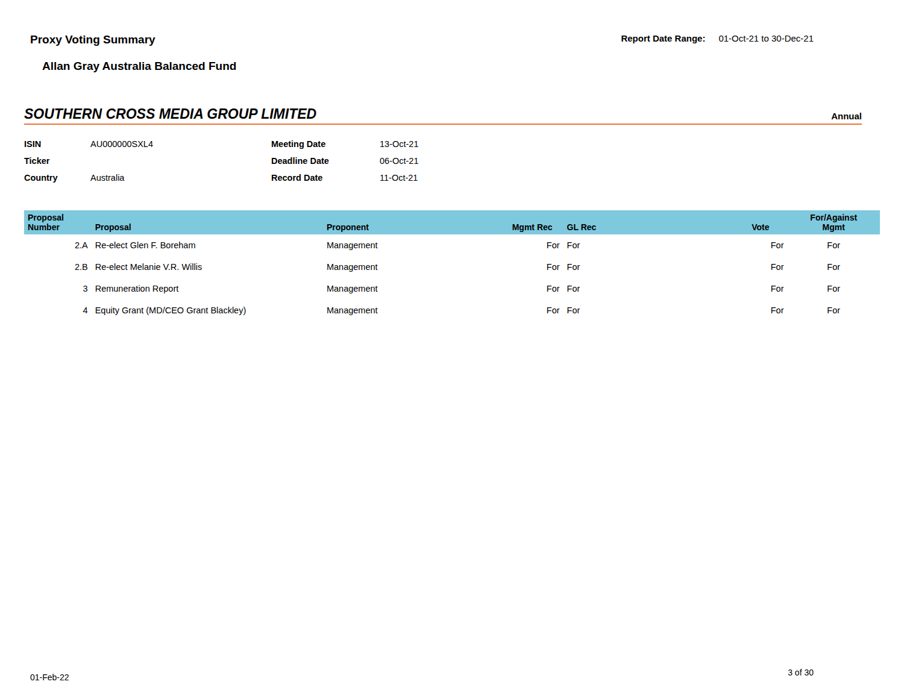Proxy Voting Summary
Allan Gray Australia Balanced Fund
Report Date Range:01-Oct-21 to 30-Dec-21
SOUTHERN CROSS MEDIA GROUP LIMITED Annual
| ISIN | AU000000SXL4 | Meeting Date | 13-Oct-21 |
| Ticker | | Deadline Date | 06-Oct-21 |
| Country | Australia | Record Date | 11-Oct-21 |
| Proposal Number | Proposal | Proponent | Mgmt Rec | GL Rec | Vote | For/Against Mgmt |
| --- | --- | --- | --- | --- | --- | --- |
| 2.A | Re-elect Glen F. Boreham | Management | For | For | For | For |
| 2.B | Re-elect Melanie V.R. Willis | Management | For | For | For | For |
| 3 | Remuneration Report | Management | For | For | For | For |
| 4 | Equity Grant (MD/CEO Grant Blackley) | Management | For | For | For | For |
01-Feb-22 3 of 30